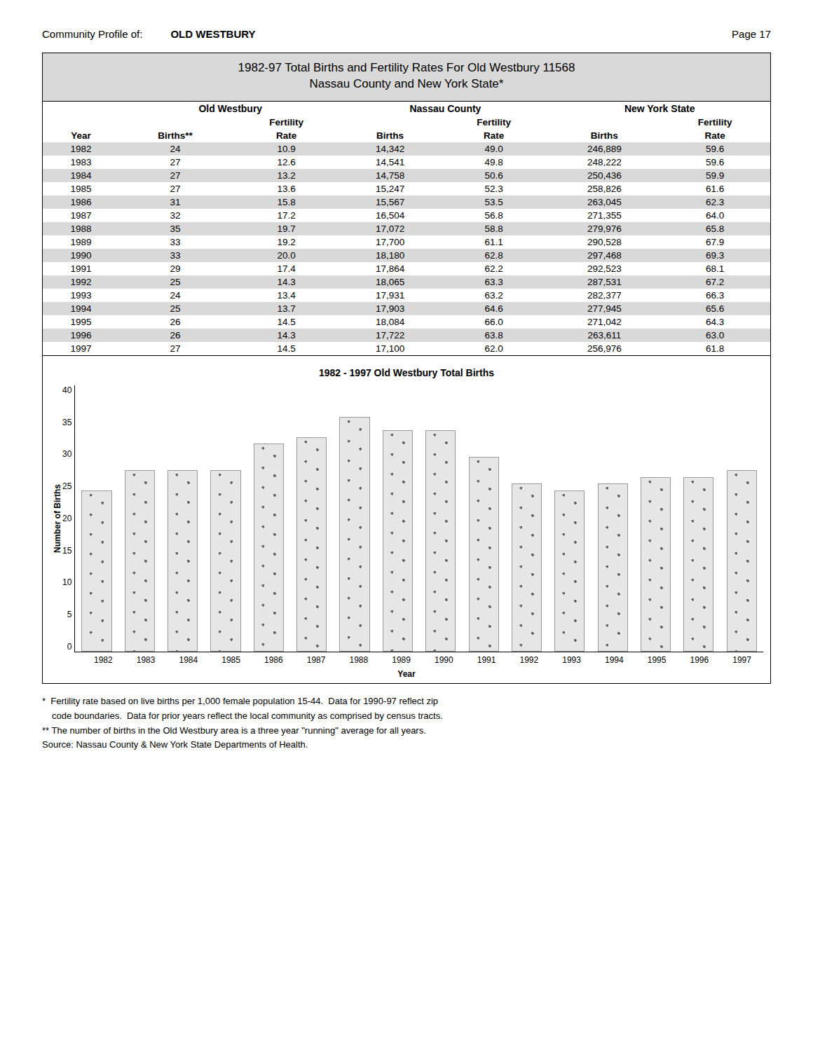Community Profile of: OLD WESTBURY
Page 17
1982-97 Total Births and Fertility Rates For Old Westbury 11568
Nassau County and New York State*
| | Old Westbury | Nassau County | New York State |
| --- | --- | --- | --- |
| | | Fertility | | Fertility | | Fertility |
| Year | Births** | Rate | Births | Rate | Births | Rate |
| 1982 | 24 | 10.9 | 14,342 | 49.0 | 246,889 | 59.6 |
| 1983 | 27 | 12.6 | 14,541 | 49.8 | 248,222 | 59.6 |
| 1984 | 27 | 13.2 | 14,758 | 50.6 | 250,436 | 59.9 |
| 1985 | 27 | 13.6 | 15,247 | 52.3 | 258,826 | 61.6 |
| 1986 | 31 | 15.8 | 15,567 | 53.5 | 263,045 | 62.3 |
| 1987 | 32 | 17.2 | 16,504 | 56.8 | 271,355 | 64.0 |
| 1988 | 35 | 19.7 | 17,072 | 58.8 | 279,976 | 65.8 |
| 1989 | 33 | 19.2 | 17,700 | 61.1 | 290,528 | 67.9 |
| 1990 | 33 | 20.0 | 18,180 | 62.8 | 297,468 | 69.3 |
| 1991 | 29 | 17.4 | 17,864 | 62.2 | 292,523 | 68.1 |
| 1992 | 25 | 14.3 | 18,065 | 63.3 | 287,531 | 67.2 |
| 1993 | 24 | 13.4 | 17,931 | 63.2 | 282,377 | 66.3 |
| 1994 | 25 | 13.7 | 17,903 | 64.6 | 277,945 | 65.6 |
| 1995 | 26 | 14.5 | 18,084 | 66.0 | 271,042 | 64.3 |
| 1996 | 26 | 14.3 | 17,722 | 63.8 | 263,611 | 63.0 |
| 1997 | 27 | 14.5 | 17,100 | 62.0 | 256,976 | 61.8 |
1982 - 1997 Old Westbury Total Births
Number of Births
40 35 30 25 20 15 10 5 0
1982198319841985 1986198719881989 1990199119921993 1994199519961997
Year
* Fertility rate based on live births per 1,000 female population 15-44. Data for 1990-97 reflect zip
code boundaries. Data for prior years reflect the local community as comprised by census tracts.
** The number of births in the Old Westbury area is a three year "running" average for all years.
Source: Nassau County & New York State Departments of Health.